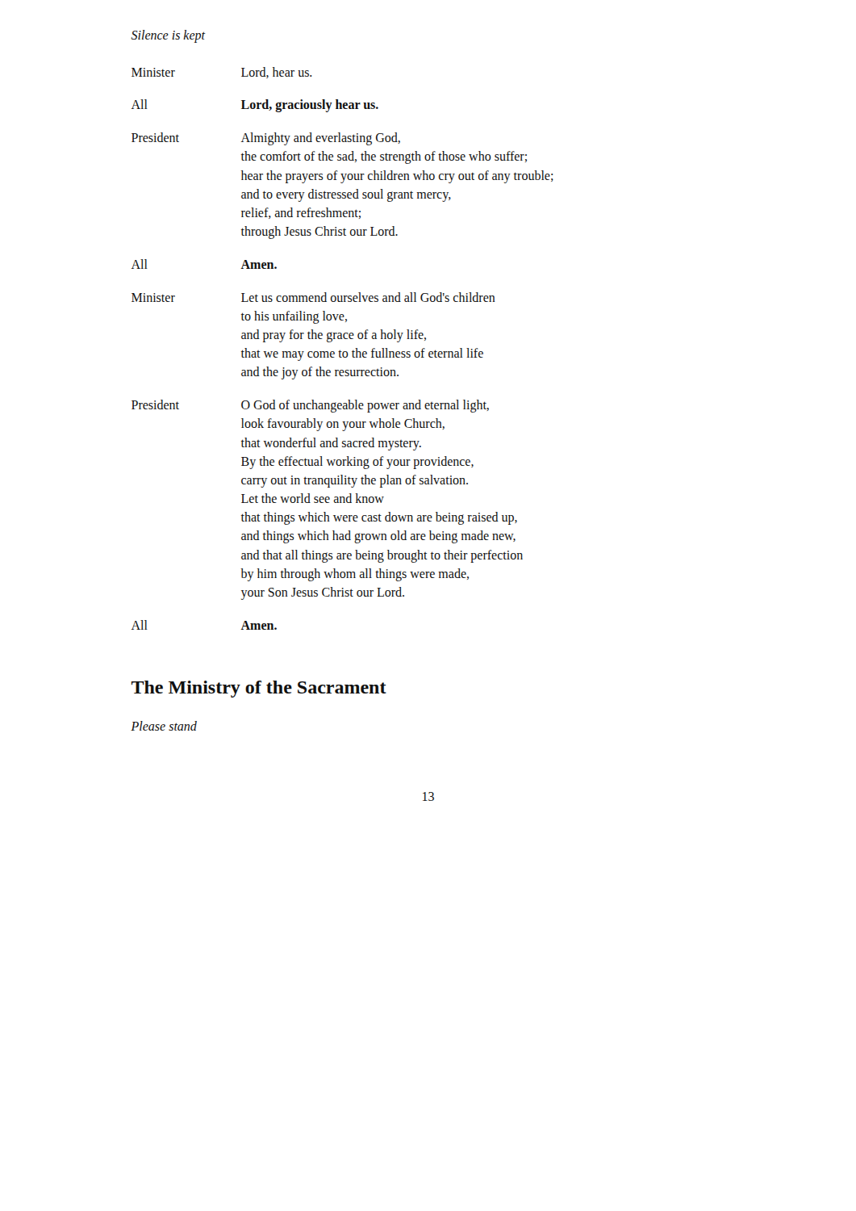Silence is kept
Minister
Lord, hear us.
All
Lord, graciously hear us.
President
Almighty and everlasting God,
the comfort of the sad, the strength of those who suffer;
hear the prayers of your children who cry out of any trouble;
and to every distressed soul grant mercy,
relief, and refreshment;
through Jesus Christ our Lord.
All
Amen.
Minister
Let us commend ourselves and all God's children
to his unfailing love,
and pray for the grace of a holy life,
that we may come to the fullness of eternal life
and the joy of the resurrection.
President
O God of unchangeable power and eternal light,
look favourably on your whole Church,
that wonderful and sacred mystery.
By the effectual working of your providence,
carry out in tranquility the plan of salvation.
Let the world see and know
that things which were cast down are being raised up,
and things which had grown old are being made new,
and that all things are being brought to their perfection
by him through whom all things were made,
your Son Jesus Christ our Lord.
All
Amen.
The Ministry of the Sacrament
Please stand
13